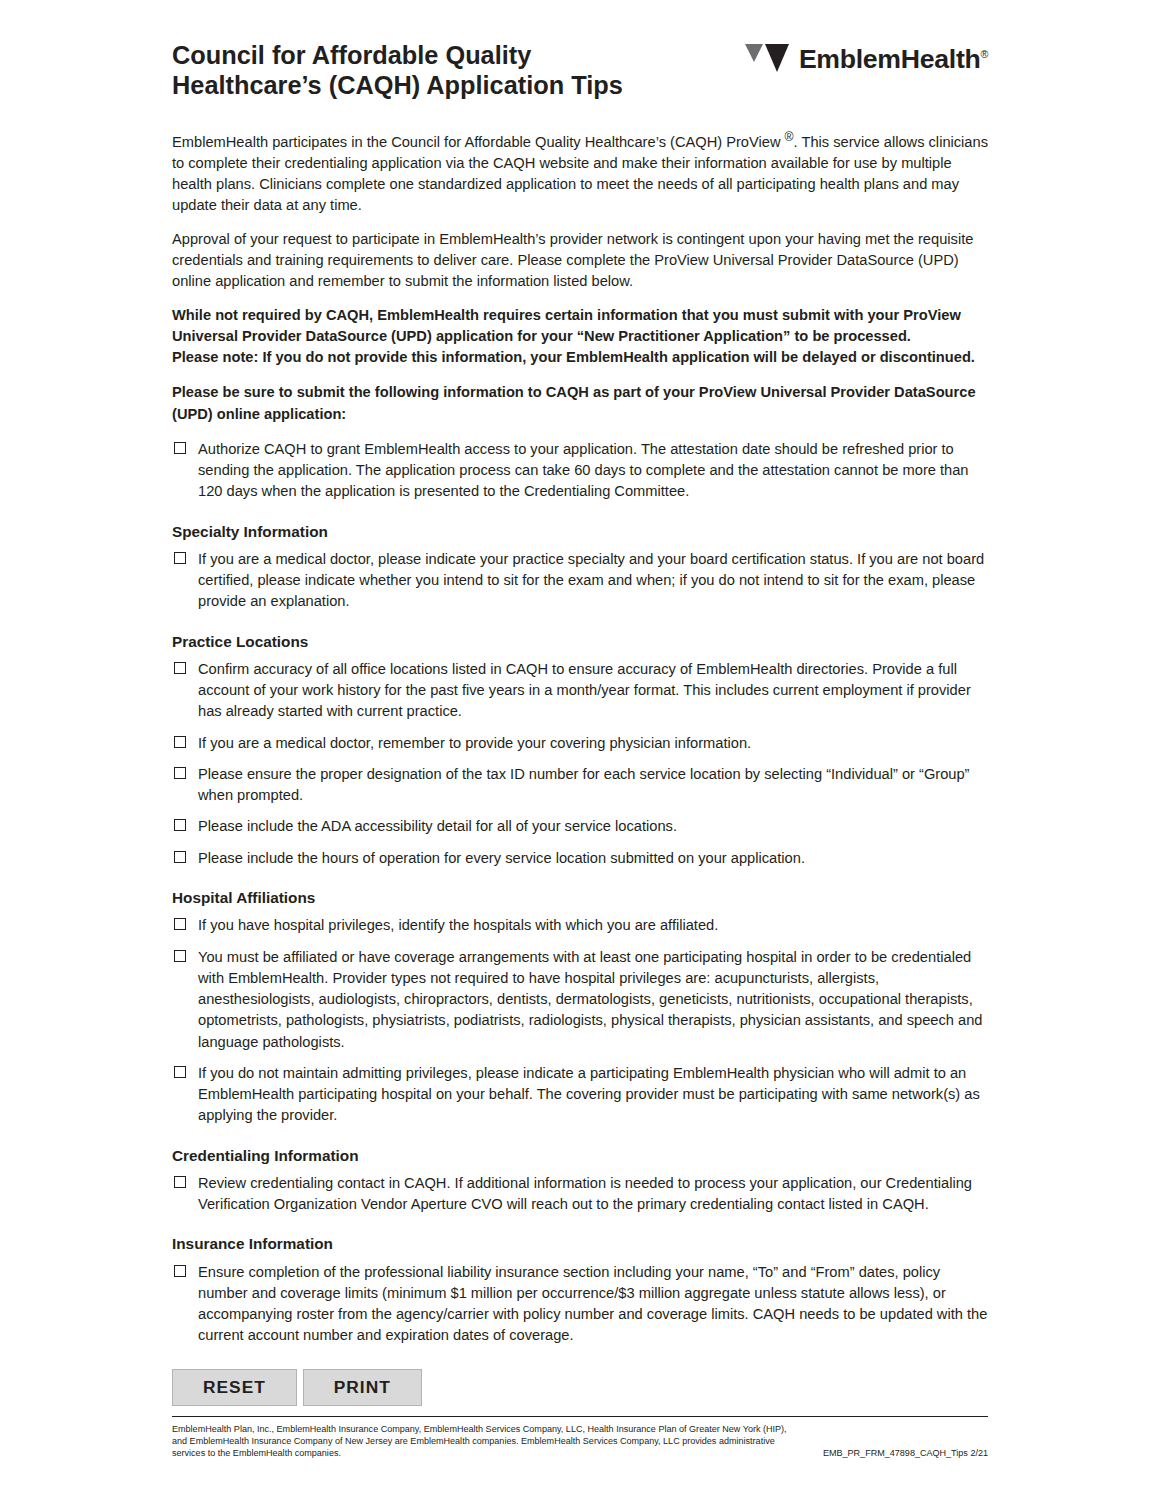Council for Affordable Quality
Healthcare’s (CAQH) Application Tips
EmblemHealth®
EmblemHealth participates in the Council for Affordable Quality Healthcare’s (CAQH) ProView ®. This service allows clinicians to complete their credentialing application via the CAQH website and make their information available for use by multiple health plans. Clinicians complete one standardized application to meet the needs of all participating health plans and may update their data at any time.
Approval of your request to participate in EmblemHealth’s provider network is contingent upon your having met the requisite credentials and training requirements to deliver care. Please complete the ProView Universal Provider DataSource (UPD) online application and remember to submit the information listed below.
While not required by CAQH, EmblemHealth requires certain information that you must submit with your ProView Universal Provider DataSource (UPD) application for your “New Practitioner Application” to be processed.
Please note: If you do not provide this information, your EmblemHealth application will be delayed or discontinued.
Please be sure to submit the following information to CAQH as part of your ProView Universal Provider DataSource (UPD) online application:
Authorize CAQH to grant EmblemHealth access to your application. The attestation date should be refreshed prior to sending the application. The application process can take 60 days to complete and the attestation cannot be more than 120 days when the application is presented to the Credentialing Committee.
Specialty Information
If you are a medical doctor, please indicate your practice specialty and your board certification status. If you are not board certified, please indicate whether you intend to sit for the exam and when; if you do not intend to sit for the exam, please provide an explanation.
Practice Locations
Confirm accuracy of all office locations listed in CAQH to ensure accuracy of EmblemHealth directories. Provide a full account of your work history for the past five years in a month/year format. This includes current employment if provider has already started with current practice.
If you are a medical doctor, remember to provide your covering physician information.
Please ensure the proper designation of the tax ID number for each service location by selecting “Individual” or “Group” when prompted.
Please include the ADA accessibility detail for all of your service locations.
Please include the hours of operation for every service location submitted on your application.
Hospital Affiliations
If you have hospital privileges, identify the hospitals with which you are affiliated.
You must be affiliated or have coverage arrangements with at least one participating hospital in order to be credentialed with EmblemHealth. Provider types not required to have hospital privileges are: acupuncturists, allergists, anesthesiologists, audiologists, chiropractors, dentists, dermatologists, geneticists, nutritionists, occupational therapists, optometrists, pathologists, physiatrists, podiatrists, radiologists, physical therapists, physician assistants, and speech and language pathologists.
If you do not maintain admitting privileges, please indicate a participating EmblemHealth physician who will admit to an EmblemHealth participating hospital on your behalf. The covering provider must be participating with same network(s) as applying the provider.
Credentialing Information
Review credentialing contact in CAQH. If additional information is needed to process your application, our Credentialing Verification Organization Vendor Aperture CVO will reach out to the primary credentialing contact listed in CAQH.
Insurance Information
Ensure completion of the professional liability insurance section including your name, “To” and “From” dates, policy number and coverage limits (minimum $1 million per occurrence/$3 million aggregate unless statute allows less), or accompanying roster from the agency/carrier with policy number and coverage limits. CAQH needs to be updated with the current account number and expiration dates of coverage.
RESET PRINT
EmblemHealth Plan, Inc., EmblemHealth Insurance Company, EmblemHealth Services Company, LLC, Health Insurance Plan of Greater New York (HIP), and EmblemHealth Insurance Company of New Jersey are EmblemHealth companies. EmblemHealth Services Company, LLC provides administrative services to the EmblemHealth companies.
EMB_PR_FRM_47898_CAQH_Tips 2/21